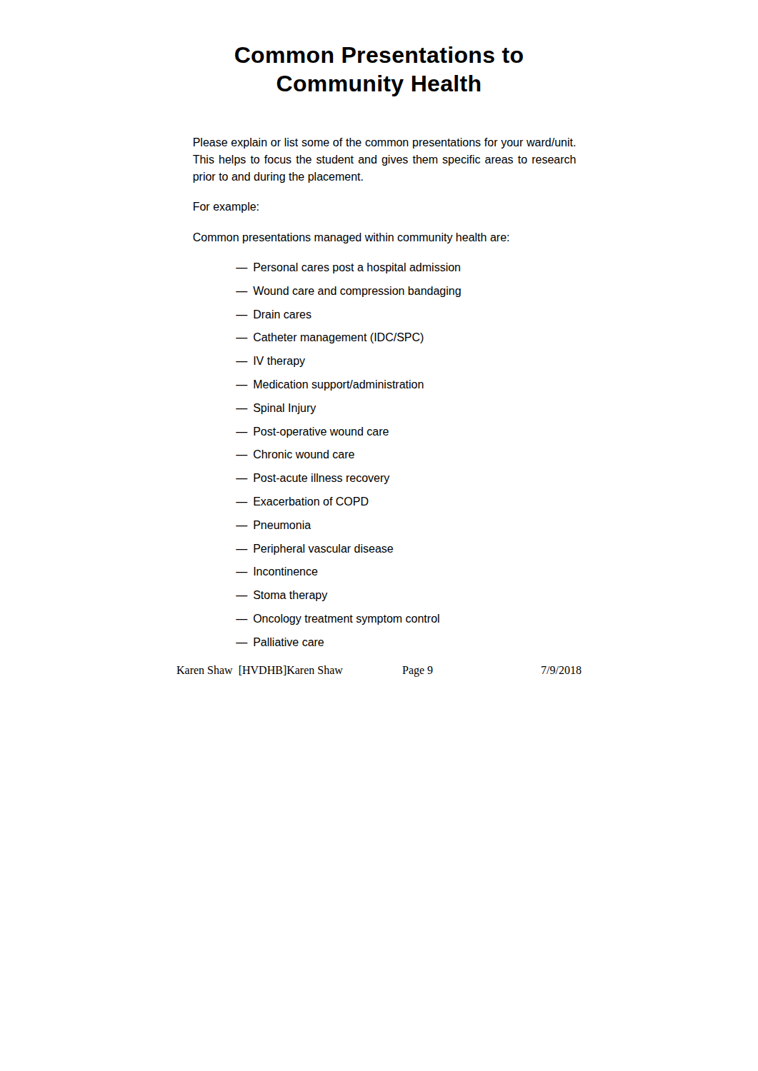Common Presentations to Community Health
Please explain or list some of the common presentations for your ward/unit. This helps to focus the student and gives them specific areas to research prior to and during the placement.
For example:
Common presentations managed within community health are:
Personal cares post a hospital admission
Wound care and compression bandaging
Drain cares
Catheter management (IDC/SPC)
IV therapy
Medication support/administration
Spinal Injury
Post-operative wound care
Chronic wound care
Post-acute illness recovery
Exacerbation of COPD
Pneumonia
Peripheral vascular disease
Incontinence
Stoma therapy
Oncology treatment symptom control
Palliative care
Karen Shaw [HVDHB]Karen ShawPage 9 7/9/2018